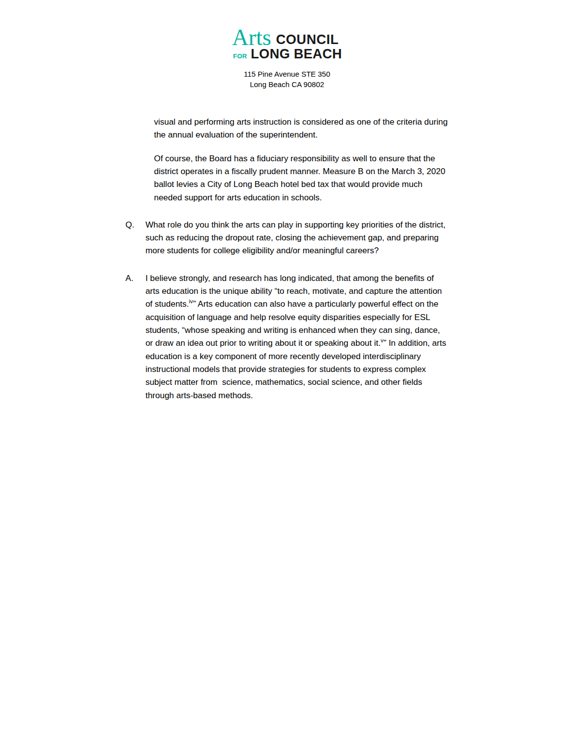Arts COUNCIL
FOR LONG BEACH
115 Pine Avenue STE 350
Long Beach CA 90802
visual and performing arts instruction is considered as one of the criteria during the annual evaluation of the superintendent.
Of course, the Board has a fiduciary responsibility as well to ensure that the district operates in a fiscally prudent manner. Measure B on the March 3, 2020 ballot levies a City of Long Beach hotel bed tax that would provide much needed support for arts education in schools.
Q.
What role do you think the arts can play in supporting key priorities of the district, such as reducing the dropout rate, closing the achievement gap, and preparing more students for college eligibility and/or meaningful careers?
A.
I believe strongly, and research has long indicated, that among the benefits of arts education is the unique ability “to reach, motivate, and capture the attention of students.iv” Arts education can also have a particularly powerful effect on the acquisition of language and help resolve equity disparities especially for ESL students, “whose speaking and writing is enhanced when they can sing, dance, or draw an idea out prior to writing about it or speaking about it.v” In addition, arts education is a key component of more recently developed interdisciplinary instructional models that provide strategies for students to express complex subject matter from science, mathematics, social science, and other fields through arts-based methods.